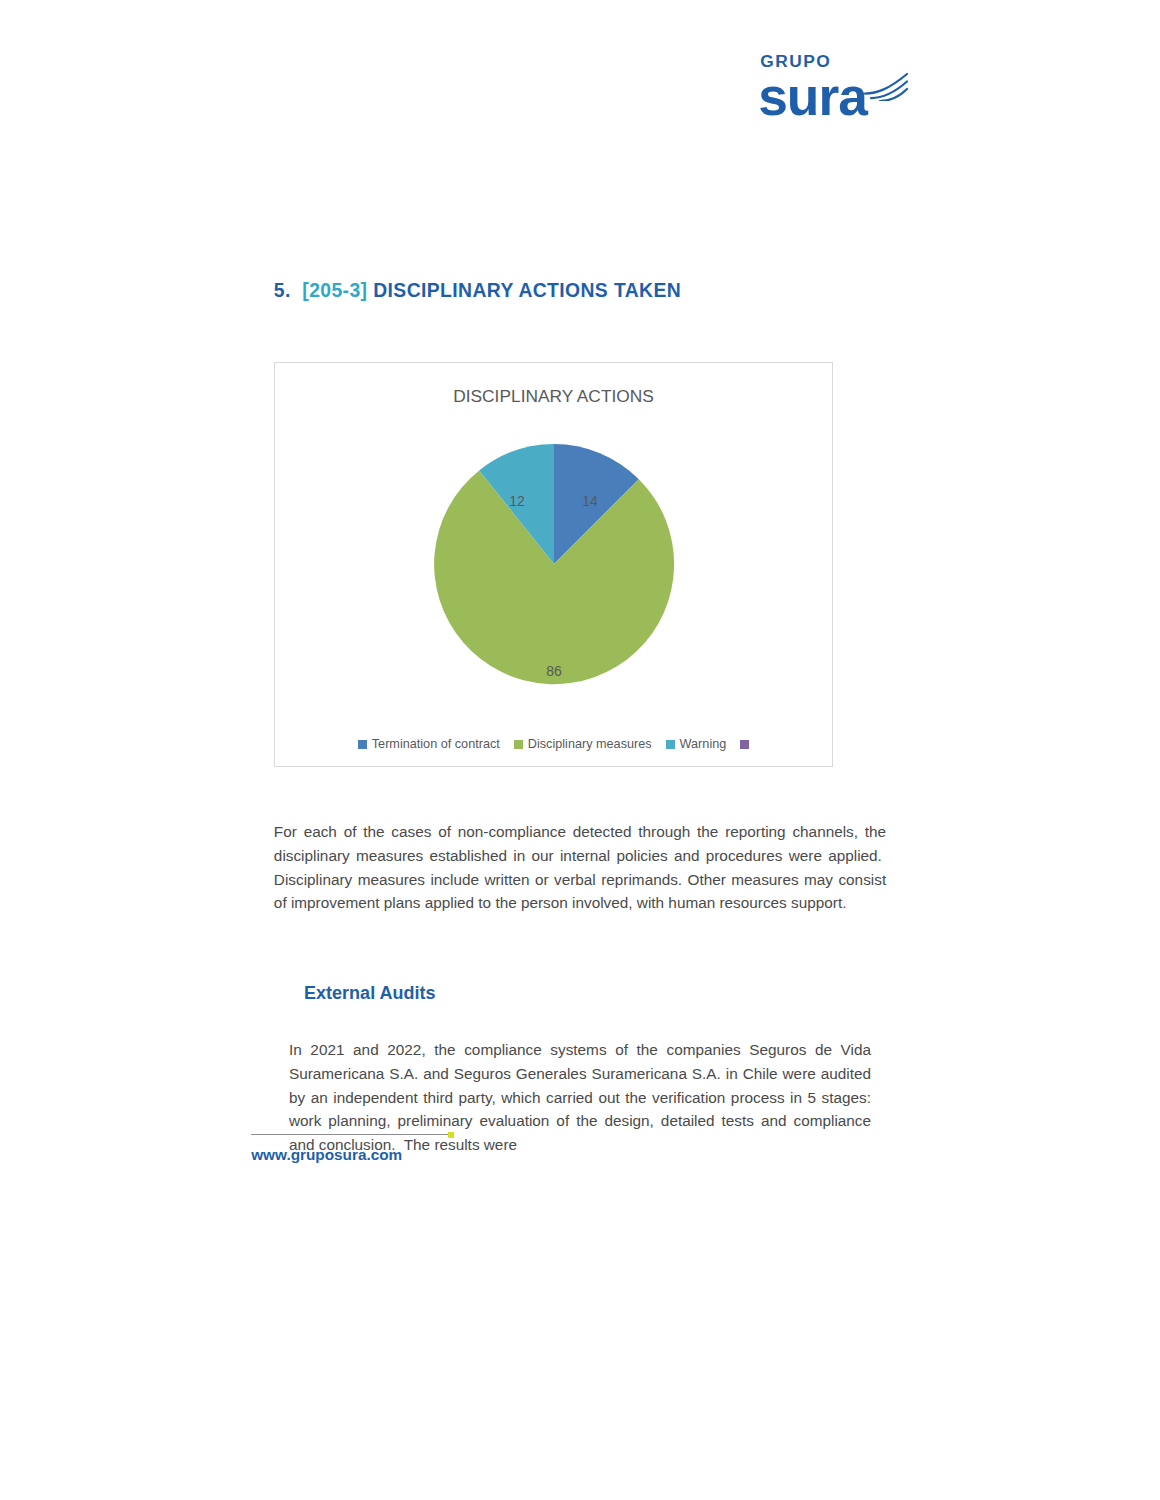GRUPO
sura
5. [205-3] DISCIPLINARY ACTIONS TAKEN
DISCIPLINARY ACTIONS
14 86 12
Termination of contract Disciplinary measures Warning
For each of the cases of non-compliance detected through the reporting channels, the disciplinary measures established in our internal policies and procedures were applied. Disciplinary measures include written or verbal reprimands. Other measures may consist of improvement plans applied to the person involved, with human resources support.
External Audits
In 2021 and 2022, the compliance systems of the companies Seguros de Vida Suramericana S.A. and Seguros Generales Suramericana S.A. in Chile were audited by an independent third party, which carried out the verification process in 5 stages: work planning, preliminary evaluation of the design, detailed tests and compliance and conclusion. The results were
www.gruposura.com